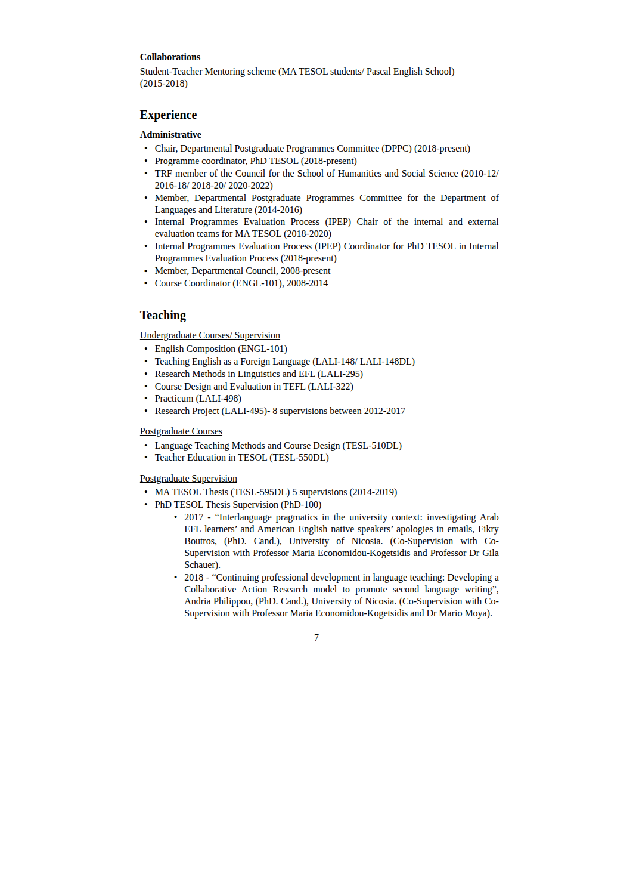Collaborations
Student-Teacher Mentoring scheme (MA TESOL students/ Pascal English School)
(2015-2018)
Experience
Administrative
Chair, Departmental Postgraduate Programmes Committee (DPPC) (2018-present)
Programme coordinator, PhD TESOL (2018-present)
TRF member of the Council for the School of Humanities and Social Science (2010-12/ 2016-18/ 2018-20/ 2020-2022)
Member, Departmental Postgraduate Programmes Committee for the Department of Languages and Literature (2014-2016)
Internal Programmes Evaluation Process (IPEP) Chair of the internal and external evaluation teams for MA TESOL (2018-2020)
Internal Programmes Evaluation Process (IPEP) Coordinator for PhD TESOL in Internal Programmes Evaluation Process (2018-present)
Member, Departmental Council, 2008-present
Course Coordinator (ENGL-101), 2008-2014
Teaching
Undergraduate Courses/ Supervision
English Composition (ENGL-101)
Teaching English as a Foreign Language (LALI-148/ LALI-148DL)
Research Methods in Linguistics and EFL (LALI-295)
Course Design and Evaluation in TEFL (LALI-322)
Practicum (LALI-498)
Research Project (LALI-495)- 8 supervisions between 2012-2017
Postgraduate Courses
Language Teaching Methods and Course Design (TESL-510DL)
Teacher Education in TESOL (TESL-550DL)
Postgraduate Supervision
MA TESOL Thesis (TESL-595DL) 5 supervisions (2014-2019)
PhD TESOL Thesis Supervision (PhD-100)
2017 - “Interlanguage pragmatics in the university context: investigating Arab EFL learners’ and American English native speakers’ apologies in emails, Fikry Boutros, (PhD. Cand.), University of Nicosia. (Co-Supervision with Co-Supervision with Professor Maria Economidou-Kogetsidis and Professor Dr Gila Schauer).
2018 - “Continuing professional development in language teaching: Developing a Collaborative Action Research model to promote second language writing”, Andria Philippou, (PhD. Cand.), University of Nicosia. (Co-Supervision with Co-Supervision with Professor Maria Economidou-Kogetsidis and Dr Mario Moya).
7